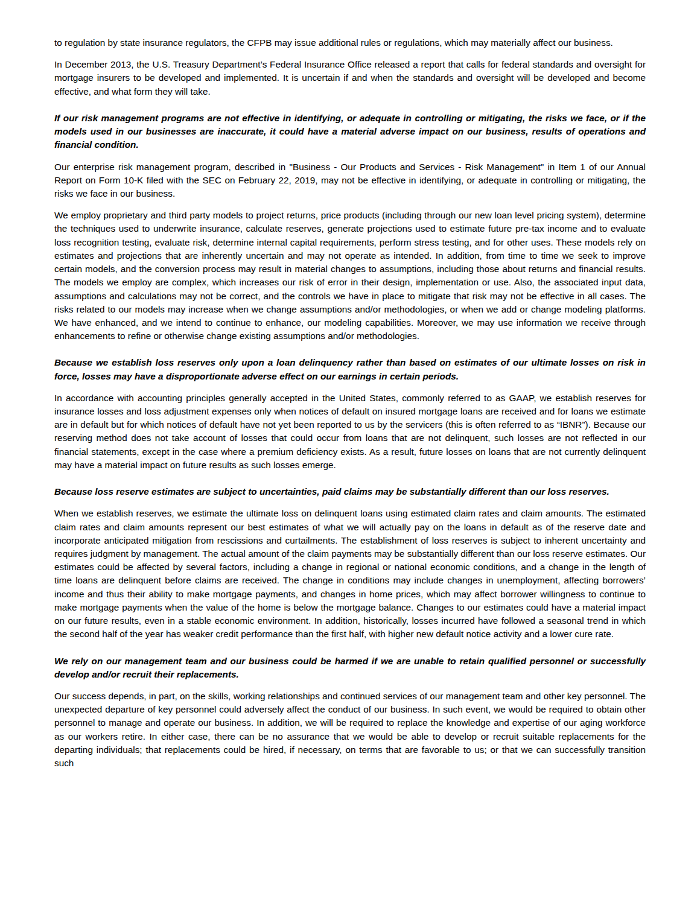to regulation by state insurance regulators, the CFPB may issue additional rules or regulations, which may materially affect our business.
In December 2013, the U.S. Treasury Department’s Federal Insurance Office released a report that calls for federal standards and oversight for mortgage insurers to be developed and implemented. It is uncertain if and when the standards and oversight will be developed and become effective, and what form they will take.
If our risk management programs are not effective in identifying, or adequate in controlling or mitigating, the risks we face, or if the models used in our businesses are inaccurate, it could have a material adverse impact on our business, results of operations and financial condition.
Our enterprise risk management program, described in "Business - Our Products and Services - Risk Management" in Item 1 of our Annual Report on Form 10-K filed with the SEC on February 22, 2019, may not be effective in identifying, or adequate in controlling or mitigating, the risks we face in our business.
We employ proprietary and third party models to project returns, price products (including through our new loan level pricing system), determine the techniques used to underwrite insurance, calculate reserves, generate projections used to estimate future pre-tax income and to evaluate loss recognition testing, evaluate risk, determine internal capital requirements, perform stress testing, and for other uses. These models rely on estimates and projections that are inherently uncertain and may not operate as intended. In addition, from time to time we seek to improve certain models, and the conversion process may result in material changes to assumptions, including those about returns and financial results. The models we employ are complex, which increases our risk of error in their design, implementation or use. Also, the associated input data, assumptions and calculations may not be correct, and the controls we have in place to mitigate that risk may not be effective in all cases. The risks related to our models may increase when we change assumptions and/or methodologies, or when we add or change modeling platforms. We have enhanced, and we intend to continue to enhance, our modeling capabilities. Moreover, we may use information we receive through enhancements to refine or otherwise change existing assumptions and/or methodologies.
Because we establish loss reserves only upon a loan delinquency rather than based on estimates of our ultimate losses on risk in force, losses may have a disproportionate adverse effect on our earnings in certain periods.
In accordance with accounting principles generally accepted in the United States, commonly referred to as GAAP, we establish reserves for insurance losses and loss adjustment expenses only when notices of default on insured mortgage loans are received and for loans we estimate are in default but for which notices of default have not yet been reported to us by the servicers (this is often referred to as “IBNR”). Because our reserving method does not take account of losses that could occur from loans that are not delinquent, such losses are not reflected in our financial statements, except in the case where a premium deficiency exists. As a result, future losses on loans that are not currently delinquent may have a material impact on future results as such losses emerge.
Because loss reserve estimates are subject to uncertainties, paid claims may be substantially different than our loss reserves.
When we establish reserves, we estimate the ultimate loss on delinquent loans using estimated claim rates and claim amounts. The estimated claim rates and claim amounts represent our best estimates of what we will actually pay on the loans in default as of the reserve date and incorporate anticipated mitigation from rescissions and curtailments. The establishment of loss reserves is subject to inherent uncertainty and requires judgment by management. The actual amount of the claim payments may be substantially different than our loss reserve estimates. Our estimates could be affected by several factors, including a change in regional or national economic conditions, and a change in the length of time loans are delinquent before claims are received. The change in conditions may include changes in unemployment, affecting borrowers’ income and thus their ability to make mortgage payments, and changes in home prices, which may affect borrower willingness to continue to make mortgage payments when the value of the home is below the mortgage balance. Changes to our estimates could have a material impact on our future results, even in a stable economic environment. In addition, historically, losses incurred have followed a seasonal trend in which the second half of the year has weaker credit performance than the first half, with higher new default notice activity and a lower cure rate.
We rely on our management team and our business could be harmed if we are unable to retain qualified personnel or successfully develop and/or recruit their replacements.
Our success depends, in part, on the skills, working relationships and continued services of our management team and other key personnel. The unexpected departure of key personnel could adversely affect the conduct of our business. In such event, we would be required to obtain other personnel to manage and operate our business. In addition, we will be required to replace the knowledge and expertise of our aging workforce as our workers retire. In either case, there can be no assurance that we would be able to develop or recruit suitable replacements for the departing individuals; that replacements could be hired, if necessary, on terms that are favorable to us; or that we can successfully transition such